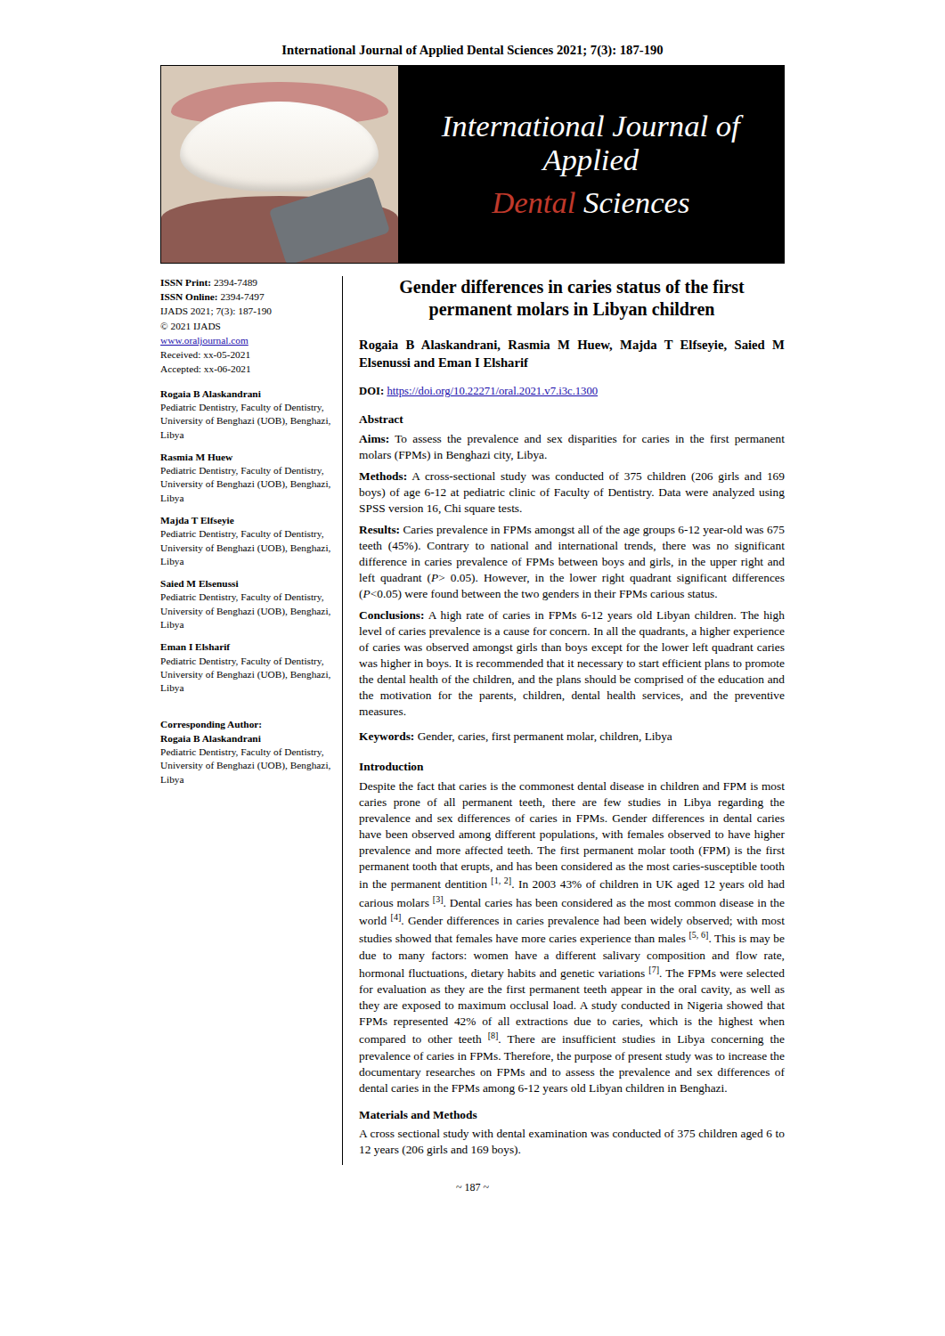International Journal of Applied Dental Sciences 2021; 7(3): 187-190
International Journal of Applied
Dental Sciences
ISSN Print: 2394-7489
ISSN Online: 2394-7497
IJADS 2021; 7(3): 187-190
© 2021 IJADS
www.oraljournal.com
Received: xx-05-2021
Accepted: xx-06-2021
Rogaia B Alaskandrani
Pediatric Dentistry, Faculty of Dentistry, University of Benghazi (UOB), Benghazi, Libya
Rasmia M Huew
Pediatric Dentistry, Faculty of Dentistry, University of Benghazi (UOB), Benghazi, Libya
Majda T Elfseyie
Pediatric Dentistry, Faculty of Dentistry, University of Benghazi (UOB), Benghazi, Libya
Saied M Elsenussi
Pediatric Dentistry, Faculty of Dentistry, University of Benghazi (UOB), Benghazi, Libya
Eman I Elsharif
Pediatric Dentistry, Faculty of Dentistry, University of Benghazi (UOB), Benghazi, Libya
Corresponding Author:
Rogaia B Alaskandrani
Pediatric Dentistry, Faculty of Dentistry, University of Benghazi (UOB), Benghazi, Libya
Gender differences in caries status of the first permanent molars in Libyan children
Rogaia B Alaskandrani, Rasmia M Huew, Majda T Elfseyie, Saied M Elsenussi and Eman I Elsharif
DOI: https://doi.org/10.22271/oral.2021.v7.i3c.1300
Abstract
Aims: To assess the prevalence and sex disparities for caries in the first permanent molars (FPMs) in Benghazi city, Libya.
Methods: A cross-sectional study was conducted of 375 children (206 girls and 169 boys) of age 6-12 at pediatric clinic of Faculty of Dentistry. Data were analyzed using SPSS version 16, Chi square tests.
Results: Caries prevalence in FPMs amongst all of the age groups 6-12 year-old was 675 teeth (45%). Contrary to national and international trends, there was no significant difference in caries prevalence of FPMs between boys and girls, in the upper right and left quadrant (P> 0.05). However, in the lower right quadrant significant differences (P<0.05) were found between the two genders in their FPMs carious status.
Conclusions: A high rate of caries in FPMs 6-12 years old Libyan children. The high level of caries prevalence is a cause for concern. In all the quadrants, a higher experience of caries was observed amongst girls than boys except for the lower left quadrant caries was higher in boys. It is recommended that it necessary to start efficient plans to promote the dental health of the children, and the plans should be comprised of the education and the motivation for the parents, children, dental health services, and the preventive measures.
Keywords: Gender, caries, first permanent molar, children, Libya
Introduction
Despite the fact that caries is the commonest dental disease in children and FPM is most caries prone of all permanent teeth, there are few studies in Libya regarding the prevalence and sex differences of caries in FPMs. Gender differences in dental caries have been observed among different populations, with females observed to have higher prevalence and more affected teeth. The first permanent molar tooth (FPM) is the first permanent tooth that erupts, and has been considered as the most caries-susceptible tooth in the permanent dentition [1, 2]. In 2003 43% of children in UK aged 12 years old had carious molars [3]. Dental caries has been considered as the most common disease in the world [4]. Gender differences in caries prevalence had been widely observed; with most studies showed that females have more caries experience than males [5, 6]. This is may be due to many factors: women have a different salivary composition and flow rate, hormonal fluctuations, dietary habits and genetic variations [7]. The FPMs were selected for evaluation as they are the first permanent teeth appear in the oral cavity, as well as they are exposed to maximum occlusal load. A study conducted in Nigeria showed that FPMs represented 42% of all extractions due to caries, which is the highest when compared to other teeth [8]. There are insufficient studies in Libya concerning the prevalence of caries in FPMs. Therefore, the purpose of present study was to increase the documentary researches on FPMs and to assess the prevalence and sex differences of dental caries in the FPMs among 6-12 years old Libyan children in Benghazi.
Materials and Methods
A cross sectional study with dental examination was conducted of 375 children aged 6 to 12 years (206 girls and 169 boys).
~ 187 ~